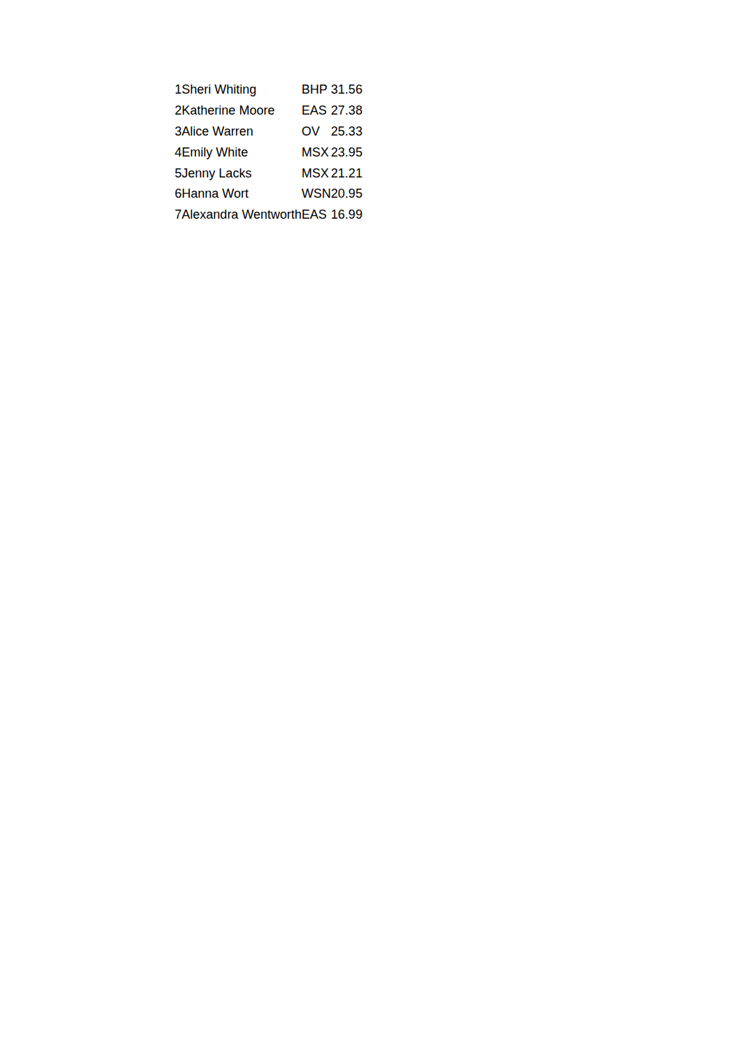| 1 | Sheri Whiting | BHP | 31.56 |
| 2 | Katherine Moore | EAS | 27.38 |
| 3 | Alice Warren | OV | 25.33 |
| 4 | Emily White | MSX | 23.95 |
| 5 | Jenny Lacks | MSX | 21.21 |
| 6 | Hanna Wort | WSN | 20.95 |
| 7 | Alexandra Wentworth | EAS | 16.99 |